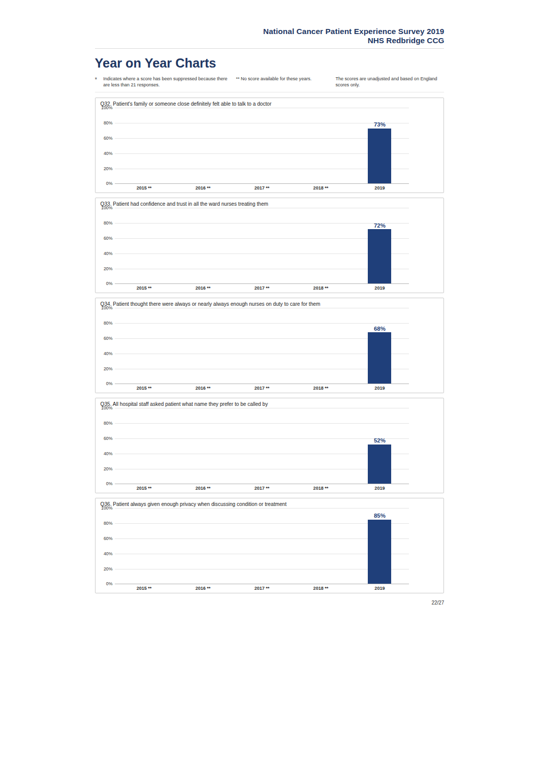National Cancer Patient Experience Survey 2019
NHS Redbridge CCG
Year on Year Charts
*
Indicates where a score has been suppressed because there are less than 21 responses.
** No score available for these years.
The scores are unadjusted and based on England scores only.
Q32. Patient's family or someone close definitely felt able to talk to a doctor
100%
80%
60%
40%
20%
0%
73%
2015 **
2016 **
2017 **
2018 **
2019
Q33. Patient had confidence and trust in all the ward nurses treating them
100%
80%
60%
40%
20%
0%
72%
2015 **
2016 **
2017 **
2018 **
2019
Q34. Patient thought there were always or nearly always enough nurses on duty to care for them
100%
80%
60%
40%
20%
0%
68%
2015 **
2016 **
2017 **
2018 **
2019
Q35. All hospital staff asked patient what name they prefer to be called by
100%
80%
60%
40%
20%
0%
52%
2015 **
2016 **
2017 **
2018 **
2019
Q36. Patient always given enough privacy when discussing condition or treatment
100%
80%
60%
40%
20%
0%
85%
2015 **
2016 **
2017 **
2018 **
2019
22/27